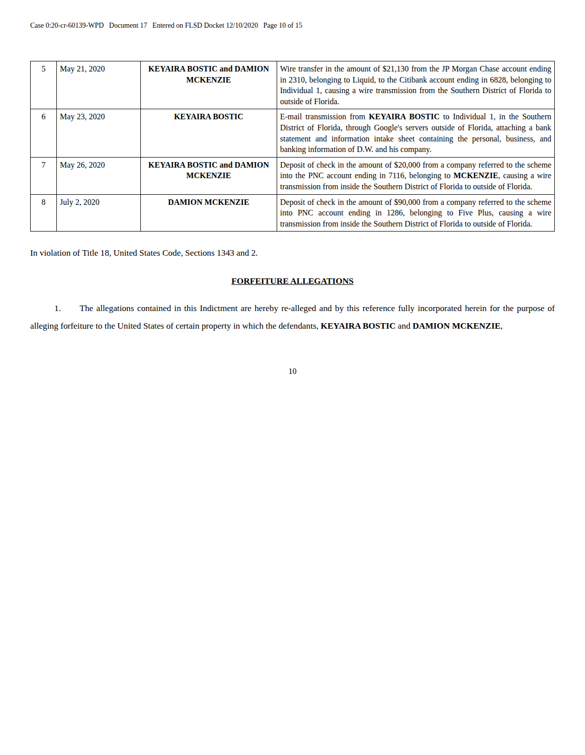Case 0:20-cr-60139-WPD Document 17 Entered on FLSD Docket 12/10/2020 Page 10 of 15
| 5 | May 21, 2020 | KEYAIRA BOSTIC and DAMION MCKENZIE | Wire transfer in the amount of $21,130 from the JP Morgan Chase account ending in 2310, belonging to Liquid, to the Citibank account ending in 6828, belonging to Individual 1, causing a wire transmission from the Southern District of Florida to outside of Florida. |
| 6 | May 23, 2020 | KEYAIRA BOSTIC | E-mail transmission from KEYAIRA BOSTIC to Individual 1, in the Southern District of Florida, through Google's servers outside of Florida, attaching a bank statement and information intake sheet containing the personal, business, and banking information of D.W. and his company. |
| 7 | May 26, 2020 | KEYAIRA BOSTIC and DAMION MCKENZIE | Deposit of check in the amount of $20,000 from a company referred to the scheme into the PNC account ending in 7116, belonging to MCKENZIE , causing a wire transmission from inside the Southern District of Florida to outside of Florida. |
| 8 | July 2, 2020 | DAMION MCKENZIE | Deposit of check in the amount of $90,000 from a company referred to the scheme into PNC account ending in 1286, belonging to Five Plus, causing a wire transmission from inside the Southern District of Florida to outside of Florida. |
In violation of Title 18, United States Code, Sections 1343 and 2.
FORFEITURE ALLEGATIONS
1. The allegations contained in this Indictment are hereby re-alleged and by this reference fully incorporated herein for the purpose of alleging forfeiture to the United States of certain property in which the defendants, KEYAIRA BOSTIC and DAMION MCKENZIE,
10